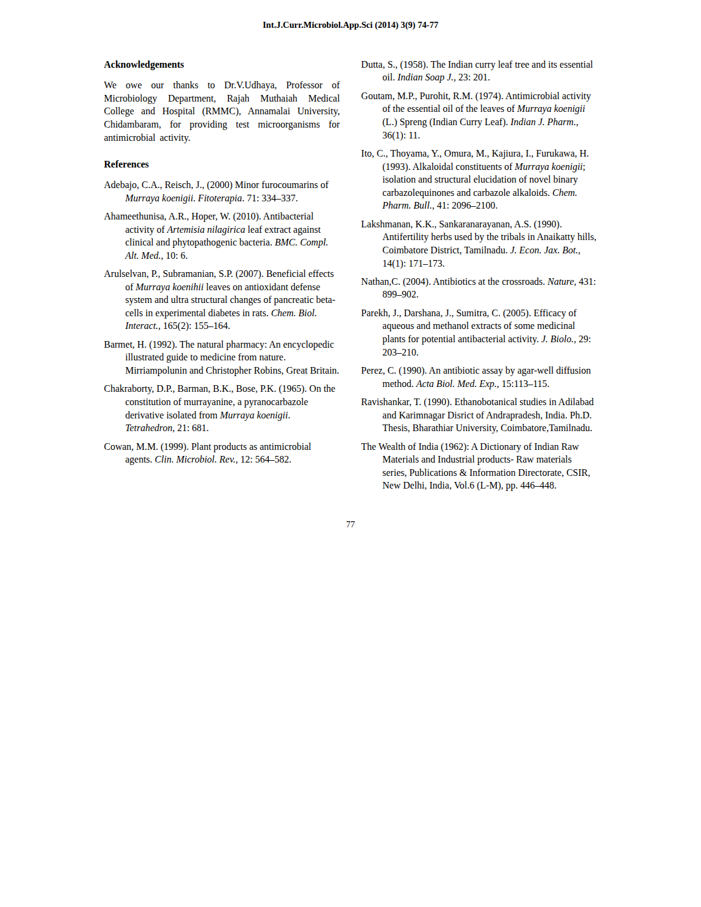Int.J.Curr.Microbiol.App.Sci (2014) 3(9) 74-77
Acknowledgements
We owe our thanks to Dr.V.Udhaya, Professor of Microbiology Department, Rajah Muthaiah Medical College and Hospital (RMMC), Annamalai University, Chidambaram, for providing test microorganisms for antimicrobial activity.
References
Adebajo, C.A., Reisch, J., (2000) Minor furocoumarins of Murraya koenigii. Fitoterapia. 71: 334–337.
Ahameethunisa, A.R., Hoper, W. (2010). Antibacterial activity of Artemisia nilagirica leaf extract against clinical and phytopathogenic bacteria. BMC. Compl. Alt. Med., 10: 6.
Arulselvan, P., Subramanian, S.P. (2007). Beneficial effects of Murraya koenihii leaves on antioxidant defense system and ultra structural changes of pancreatic beta-cells in experimental diabetes in rats. Chem. Biol. Interact., 165(2): 155–164.
Barmet, H. (1992). The natural pharmacy: An encyclopedic illustrated guide to medicine from nature. Mirriampolunin and Christopher Robins, Great Britain.
Chakraborty, D.P., Barman, B.K., Bose, P.K. (1965). On the constitution of murrayanine, a pyranocarbazole derivative isolated from Murraya koenigii. Tetrahedron, 21: 681.
Cowan, M.M. (1999). Plant products as antimicrobial agents. Clin. Microbiol. Rev., 12: 564–582.
Dutta, S., (1958). The Indian curry leaf tree and its essential oil. Indian Soap J., 23: 201.
Goutam, M.P., Purohit, R.M. (1974). Antimicrobial activity of the essential oil of the leaves of Murraya koenigii (L.) Spreng (Indian Curry Leaf). Indian J. Pharm., 36(1): 11.
Ito, C., Thoyama, Y., Omura, M., Kajiura, I., Furukawa, H. (1993). Alkaloidal constituents of Murraya koenigii; isolation and structural elucidation of novel binary carbazolequinones and carbazole alkaloids. Chem. Pharm. Bull., 41: 2096–2100.
Lakshmanan, K.K., Sankaranarayanan, A.S. (1990). Antifertility herbs used by the tribals in Anaikatty hills, Coimbatore District, Tamilnadu. J. Econ. Jax. Bot., 14(1): 171–173.
Nathan,C. (2004). Antibiotics at the crossroads. Nature, 431: 899–902.
Parekh, J., Darshana, J., Sumitra, C. (2005). Efficacy of aqueous and methanol extracts of some medicinal plants for potential antibacterial activity. J. Biolo., 29: 203–210.
Perez, C. (1990). An antibiotic assay by agar-well diffusion method. Acta Biol. Med. Exp., 15:113–115.
Ravishankar, T. (1990). Ethanobotanical studies in Adilabad and Karimnagar Disrict of Andrapradesh, India. Ph.D. Thesis, Bharathiar University, Coimbatore,Tamilnadu.
The Wealth of India (1962): A Dictionary of Indian Raw Materials and Industrial products- Raw materials series, Publications & Information Directorate, CSIR, New Delhi, India, Vol.6 (L-M), pp. 446–448.
77